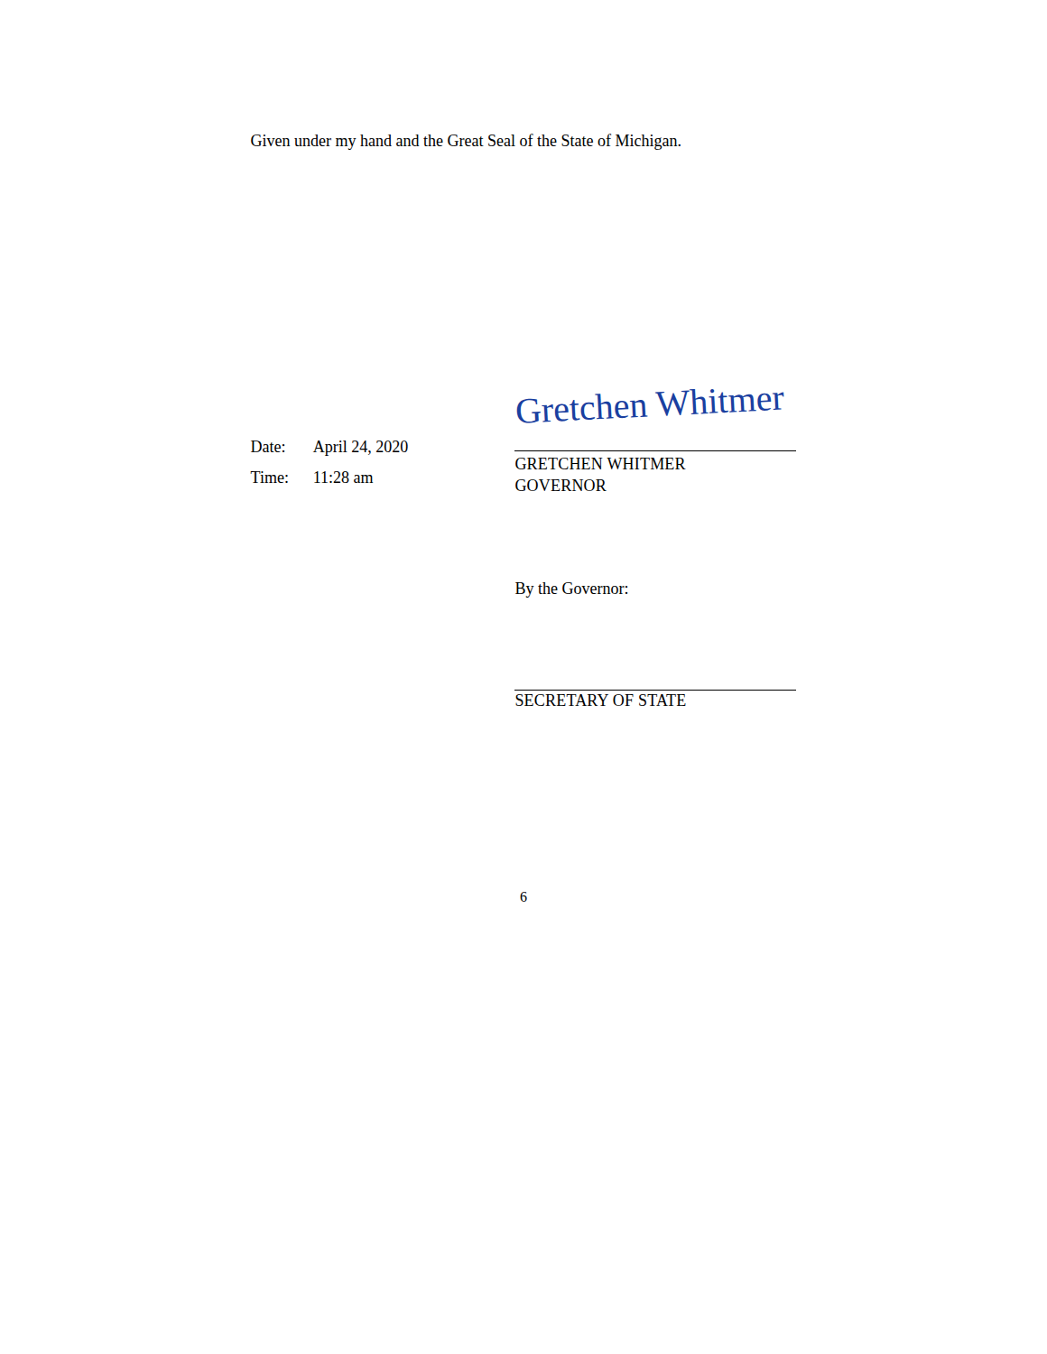Given under my hand and the Great Seal of the State of Michigan.
Date: April 24, 2020
Time: 11:28 am
Gretchen Whitmer
GRETCHEN WHITMER
GOVERNOR
By the Governor:
SECRETARY OF STATE
6